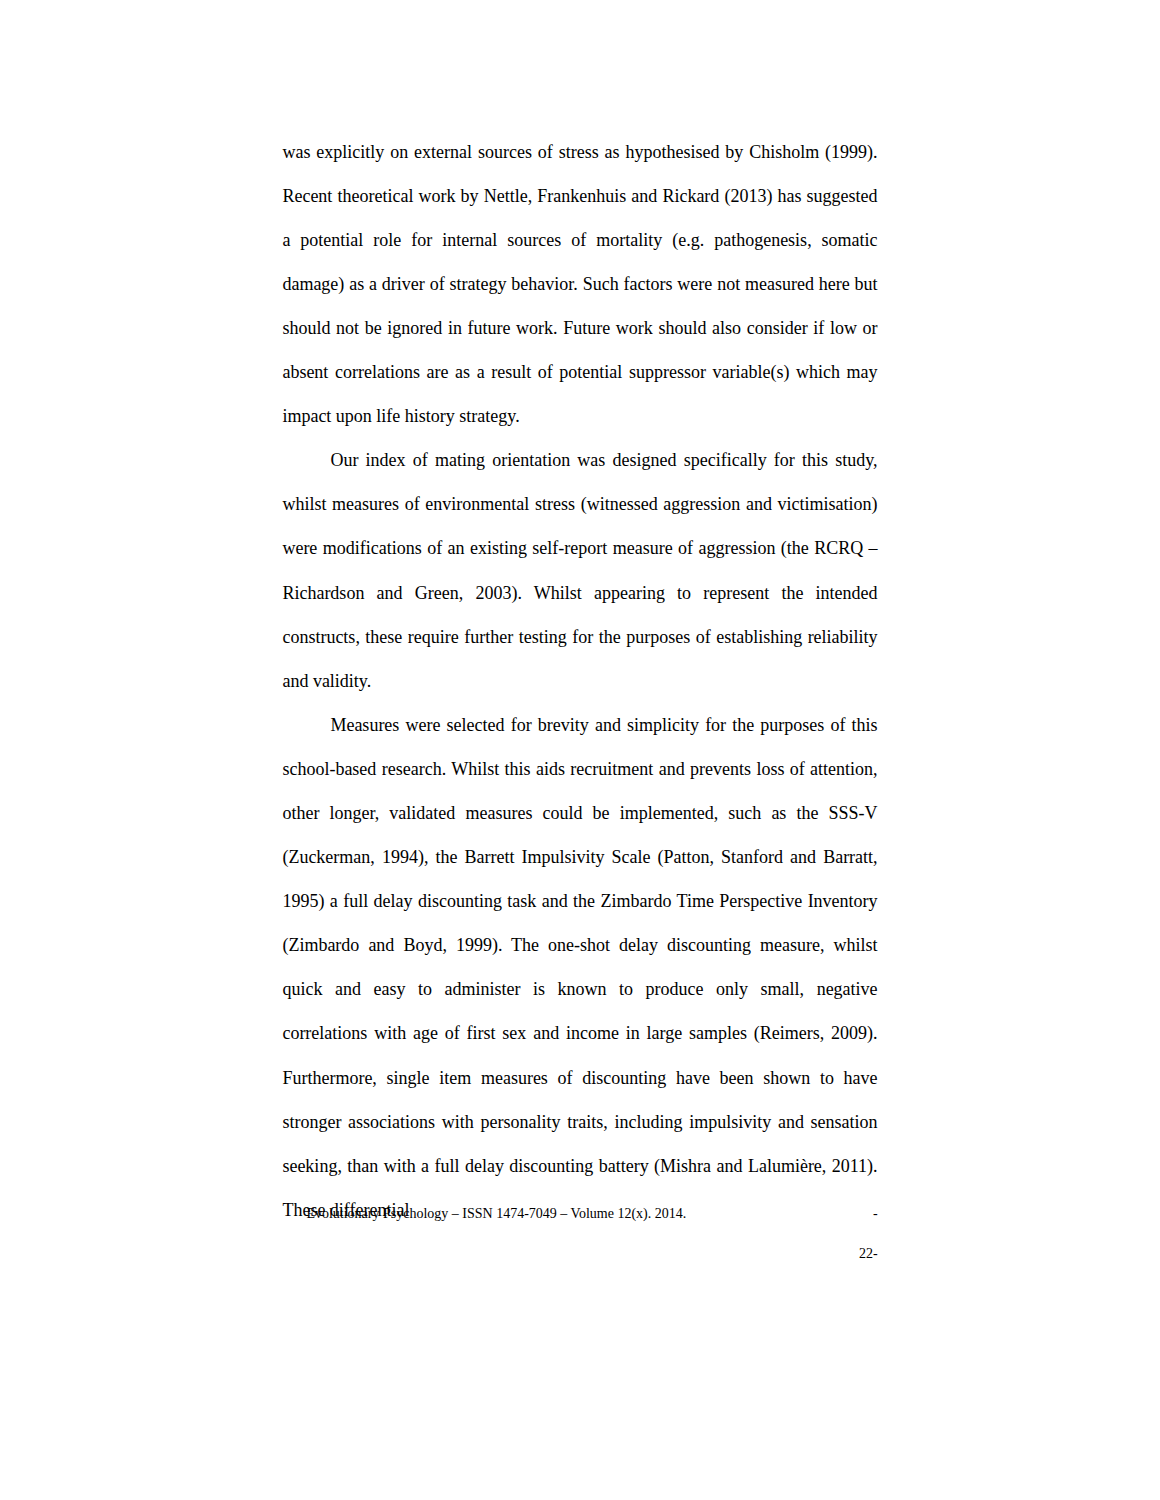was explicitly on external sources of stress as hypothesised by Chisholm (1999). Recent theoretical work by Nettle, Frankenhuis and Rickard (2013) has suggested a potential role for internal sources of mortality (e.g. pathogenesis, somatic damage) as a driver of strategy behavior. Such factors were not measured here but should not be ignored in future work. Future work should also consider if low or absent correlations are as a result of potential suppressor variable(s) which may impact upon life history strategy.
Our index of mating orientation was designed specifically for this study, whilst measures of environmental stress (witnessed aggression and victimisation) were modifications of an existing self-report measure of aggression (the RCRQ – Richardson and Green, 2003). Whilst appearing to represent the intended constructs, these require further testing for the purposes of establishing reliability and validity.
Measures were selected for brevity and simplicity for the purposes of this school-based research. Whilst this aids recruitment and prevents loss of attention, other longer, validated measures could be implemented, such as the SSS-V (Zuckerman, 1994), the Barrett Impulsivity Scale (Patton, Stanford and Barratt, 1995) a full delay discounting task and the Zimbardo Time Perspective Inventory (Zimbardo and Boyd, 1999). The one-shot delay discounting measure, whilst quick and easy to administer is known to produce only small, negative correlations with age of first sex and income in large samples (Reimers, 2009). Furthermore, single item measures of discounting have been shown to have stronger associations with personality traits, including impulsivity and sensation seeking, than with a full delay discounting battery (Mishra and Lalumière, 2011). These differential
Evolutionary Psychology – ISSN 1474-7049 – Volume 12(x). 2014.
-
22-